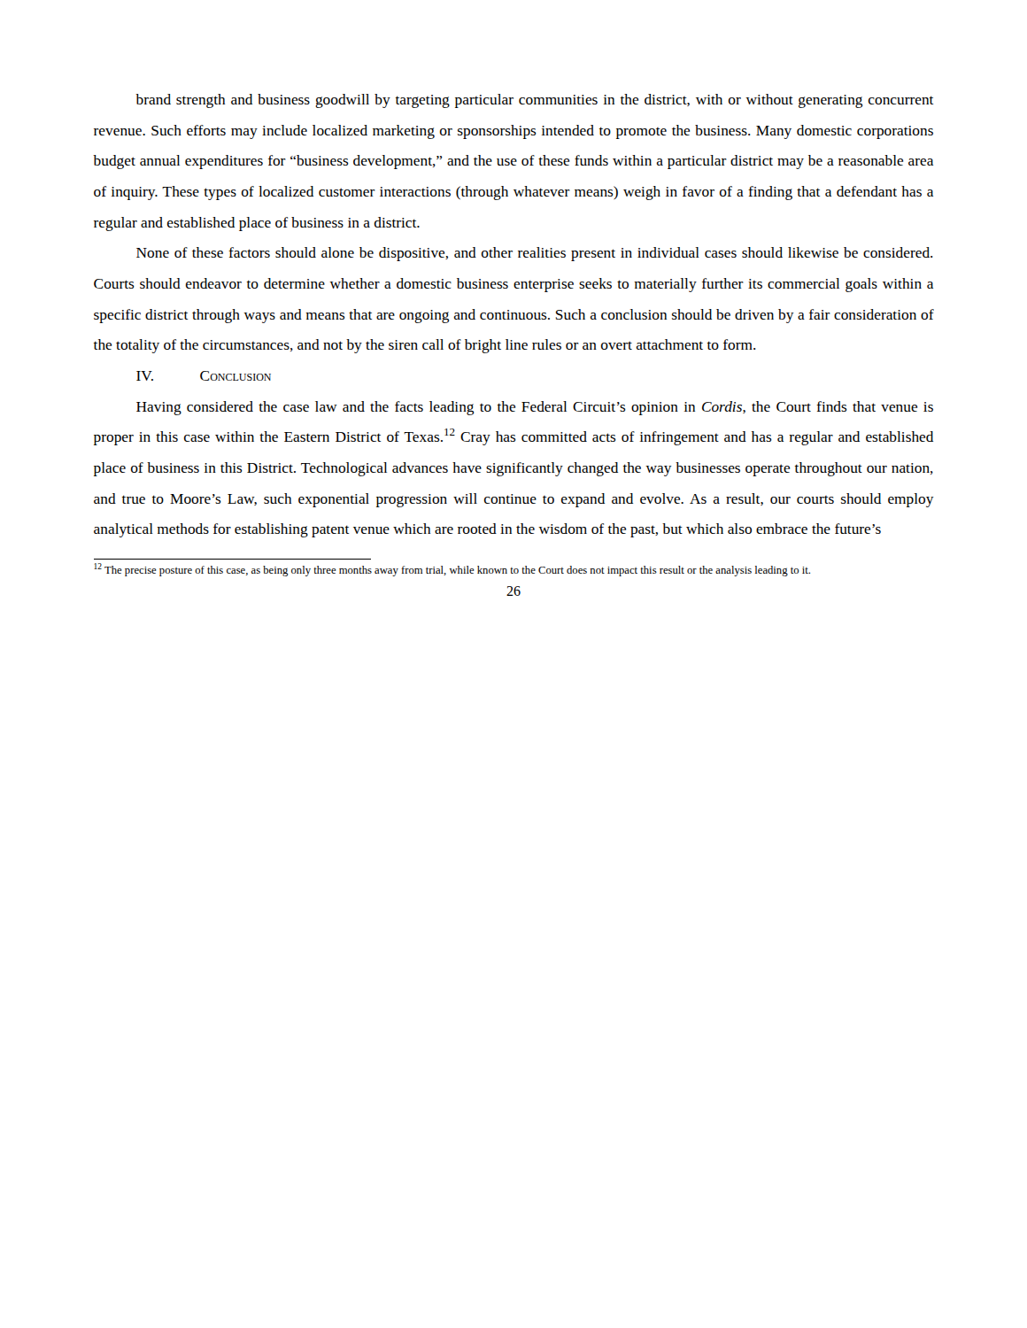brand strength and business goodwill by targeting particular communities in the district, with or without generating concurrent revenue. Such efforts may include localized marketing or sponsorships intended to promote the business. Many domestic corporations budget annual expenditures for “business development,” and the use of these funds within a particular district may be a reasonable area of inquiry. These types of localized customer interactions (through whatever means) weigh in favor of a finding that a defendant has a regular and established place of business in a district.
None of these factors should alone be dispositive, and other realities present in individual cases should likewise be considered. Courts should endeavor to determine whether a domestic business enterprise seeks to materially further its commercial goals within a specific district through ways and means that are ongoing and continuous. Such a conclusion should be driven by a fair consideration of the totality of the circumstances, and not by the siren call of bright line rules or an overt attachment to form.
IV. Conclusion
Having considered the case law and the facts leading to the Federal Circuit’s opinion in Cordis, the Court finds that venue is proper in this case within the Eastern District of Texas.12 Cray has committed acts of infringement and has a regular and established place of business in this District. Technological advances have significantly changed the way businesses operate throughout our nation, and true to Moore’s Law, such exponential progression will continue to expand and evolve. As a result, our courts should employ analytical methods for establishing patent venue which are rooted in the wisdom of the past, but which also embrace the future’s
12 The precise posture of this case, as being only three months away from trial, while known to the Court does not impact this result or the analysis leading to it.
26